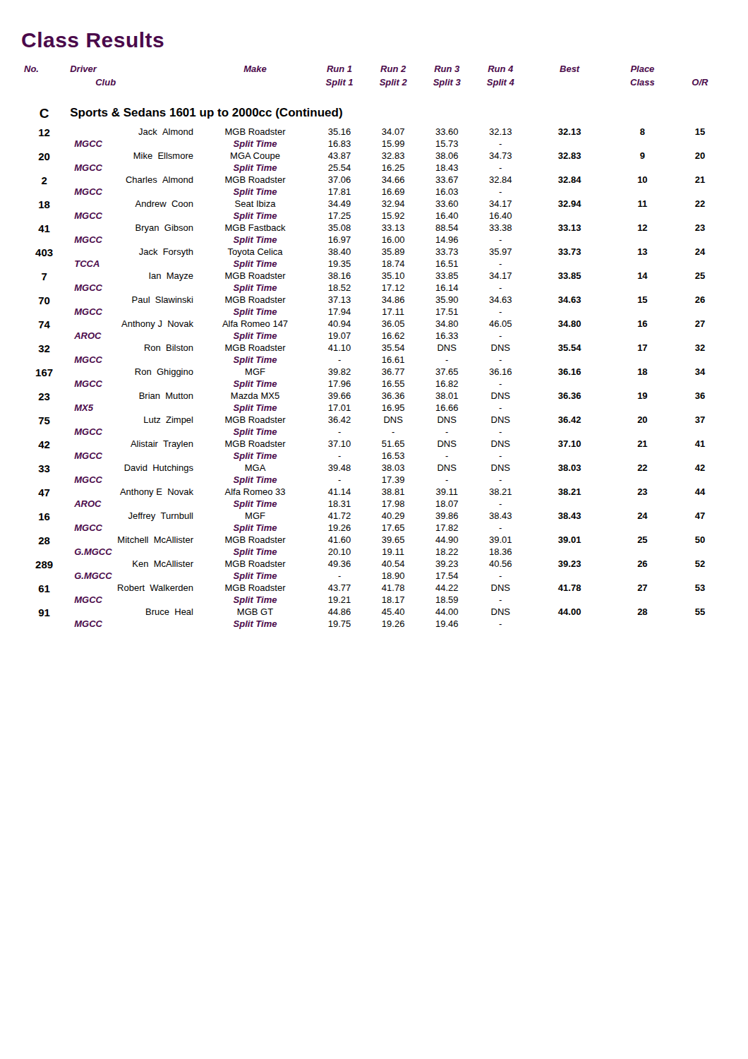Class Results
| No. | Driver | Make | Run 1 | Run 2 | Run 3 | Run 4 | Best | Place | |
| --- | --- | --- | --- | --- | --- | --- | --- | --- | --- |
| | Club | | Split 1 | Split 2 | Split 3 | Split 4 | | Class | O/R |
| C | Sports & Sedans 1601 up to 2000cc (Continued) |
| 12 | Jack Almond | MGB Roadster | 35.16 | 34.07 | 33.60 | 32.13 | 32.13 | 8 | 15 |
| MGCC | Split Time | 16.83 | 15.99 | 15.73 | - |
| 20 | Mike Ellsmore | MGA Coupe | 43.87 | 32.83 | 38.06 | 34.73 | 32.83 | 9 | 20 |
| MGCC | Split Time | 25.54 | 16.25 | 18.43 | - |
| 2 | Charles Almond | MGB Roadster | 37.06 | 34.66 | 33.67 | 32.84 | 32.84 | 10 | 21 |
| MGCC | Split Time | 17.81 | 16.69 | 16.03 | - |
| 18 | Andrew Coon | Seat Ibiza | 34.49 | 32.94 | 33.60 | 34.17 | 32.94 | 11 | 22 |
| MGCC | Split Time | 17.25 | 15.92 | 16.40 | 16.40 |
| 41 | Bryan Gibson | MGB Fastback | 35.08 | 33.13 | 88.54 | 33.38 | 33.13 | 12 | 23 |
| MGCC | Split Time | 16.97 | 16.00 | 14.96 | - |
| 403 | Jack Forsyth | Toyota Celica | 38.40 | 35.89 | 33.73 | 35.97 | 33.73 | 13 | 24 |
| TCCA | Split Time | 19.35 | 18.74 | 16.51 | - |
| 7 | Ian Mayze | MGB Roadster | 38.16 | 35.10 | 33.85 | 34.17 | 33.85 | 14 | 25 |
| MGCC | Split Time | 18.52 | 17.12 | 16.14 | - |
| 70 | Paul Slawinski | MGB Roadster | 37.13 | 34.86 | 35.90 | 34.63 | 34.63 | 15 | 26 |
| MGCC | Split Time | 17.94 | 17.11 | 17.51 | - |
| 74 | Anthony J Novak | Alfa Romeo 147 | 40.94 | 36.05 | 34.80 | 46.05 | 34.80 | 16 | 27 |
| AROC | Split Time | 19.07 | 16.62 | 16.33 | - |
| 32 | Ron Bilston | MGB Roadster | 41.10 | 35.54 | DNS | DNS | 35.54 | 17 | 32 |
| MGCC | Split Time | - | 16.61 | - | - |
| 167 | Ron Ghiggino | MGF | 39.82 | 36.77 | 37.65 | 36.16 | 36.16 | 18 | 34 |
| MGCC | Split Time | 17.96 | 16.55 | 16.82 | - |
| 23 | Brian Mutton | Mazda MX5 | 39.66 | 36.36 | 38.01 | DNS | 36.36 | 19 | 36 |
| MX5 | Split Time | 17.01 | 16.95 | 16.66 | - |
| 75 | Lutz Zimpel | MGB Roadster | 36.42 | DNS | DNS | DNS | 36.42 | 20 | 37 |
| MGCC | Split Time | - | - | - | - |
| 42 | Alistair Traylen | MGB Roadster | 37.10 | 51.65 | DNS | DNS | 37.10 | 21 | 41 |
| MGCC | Split Time | - | 16.53 | - | - |
| 33 | David Hutchings | MGA | 39.48 | 38.03 | DNS | DNS | 38.03 | 22 | 42 |
| MGCC | Split Time | - | 17.39 | - | - |
| 47 | Anthony E Novak | Alfa Romeo 33 | 41.14 | 38.81 | 39.11 | 38.21 | 38.21 | 23 | 44 |
| AROC | Split Time | 18.31 | 17.98 | 18.07 | - |
| 16 | Jeffrey Turnbull | MGF | 41.72 | 40.29 | 39.86 | 38.43 | 38.43 | 24 | 47 |
| MGCC | Split Time | 19.26 | 17.65 | 17.82 | - |
| 28 | Mitchell McAllister | MGB Roadster | 41.60 | 39.65 | 44.90 | 39.01 | 39.01 | 25 | 50 |
| G.MGCC | Split Time | 20.10 | 19.11 | 18.22 | 18.36 |
| 289 | Ken McAllister | MGB Roadster | 49.36 | 40.54 | 39.23 | 40.56 | 39.23 | 26 | 52 |
| G.MGCC | Split Time | - | 18.90 | 17.54 | - |
| 61 | Robert Walkerden | MGB Roadster | 43.77 | 41.78 | 44.22 | DNS | 41.78 | 27 | 53 |
| MGCC | Split Time | 19.21 | 18.17 | 18.59 | - |
| 91 | Bruce Heal | MGB GT | 44.86 | 45.40 | 44.00 | DNS | 44.00 | 28 | 55 |
| MGCC | Split Time | 19.75 | 19.26 | 19.46 | - |